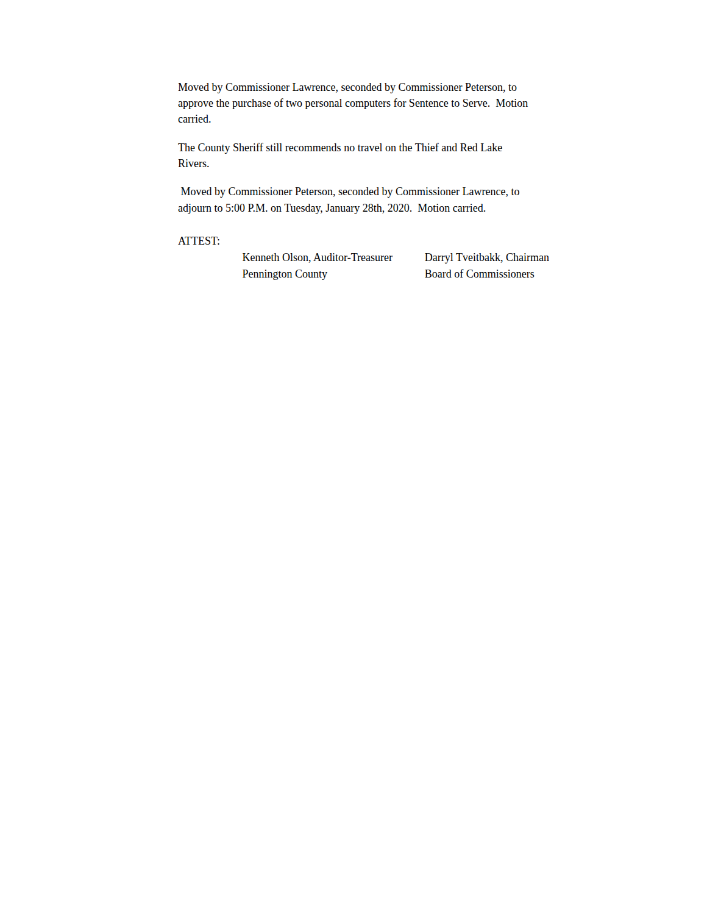Moved by Commissioner Lawrence, seconded by Commissioner Peterson, to approve the purchase of two personal computers for Sentence to Serve. Motion carried.
The County Sheriff still recommends no travel on the Thief and Red Lake Rivers.
Moved by Commissioner Peterson, seconded by Commissioner Lawrence, to adjourn to 5:00 P.M. on Tuesday, January 28th, 2020. Motion carried.
ATTEST:
| Kenneth Olson, Auditor-Treasurer | Darryl Tveitbakk, Chairman |
| Pennington County | Board of Commissioners |